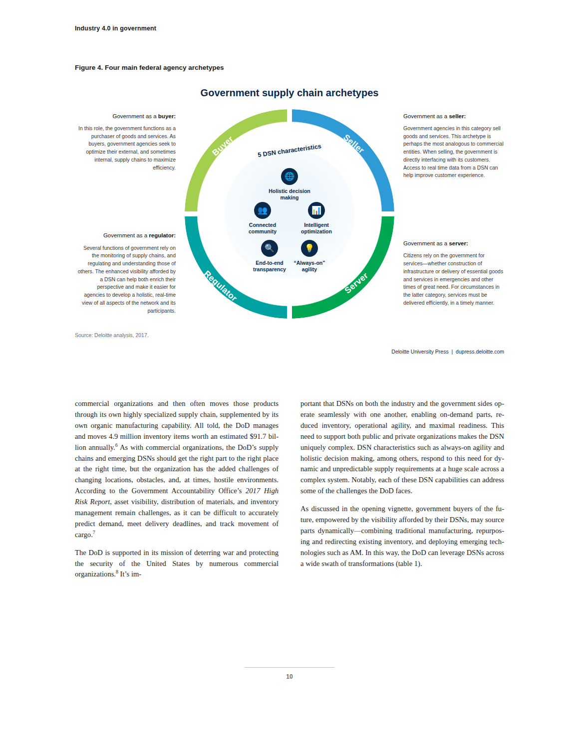Industry 4.0 in government
Figure 4. Four main federal agency archetypes
Government supply chain archetypes
Government as a buyer:
In this role, the government functions as a purchaser of goods and services. As buyers, government agencies seek to optimize their external, and sometimes internal, supply chains to maximize efficiency.
Government as a regulator:
Several functions of government rely on the monitoring of supply chains, and regulating and understanding those of others. The enhanced visibility afforded by a DSN can help both enrich their perspective and make it easier for agencies to develop a holistic, real-time view of all aspects of the network and its participants.
Buyer
Seller
Regulator
Server
5 DSN characteristics
🌐
Holistic decision making
👥
Connected
community
📊
Intelligent
optimization
🔍
End-to-end
transparency
💡
“Always-on”
agility
Government as a seller:
Government agencies in this category sell goods and services. This archetype is perhaps the most analogous to commercial entities. When selling, the government is directly interfacing with its customers. Access to real time data from a DSN can help improve customer experience.
Government as a server:
Citizens rely on the government for services—whether construction of infrastructure or delivery of essential goods and services in emergencies and other times of great need. For circumstances in the latter category, services must be delivered efficiently, in a timely manner.
Source: Deloitte analysis, 2017.
Deloitte University Press | dupress.deloitte.com
commercial organizations and then often moves those products through its own highly specialized supply chain, supplemented by its own organic manufacturing capability. All told, the DoD manages and moves 4.9 million inventory items worth an estimated $91.7 billion annually.6 As with commercial organizations, the DoD’s supply chains and emerging DSNs should get the right part to the right place at the right time, but the organization has the added challenges of changing locations, obstacles, and, at times, hostile environments. According to the Government Accountability Office’s 2017 High Risk Report, asset visibility, distribution of materials, and inventory management remain challenges, as it can be difficult to accurately predict demand, meet delivery deadlines, and track movement of cargo.7
The DoD is supported in its mission of deterring war and protecting the security of the United States by numerous commercial organizations.8 It’s im-
portant that DSNs on both the industry and the government sides operate seamlessly with one another, enabling on-demand parts, reduced inventory, operational agility, and maximal readiness. This need to support both public and private organizations makes the DSN uniquely complex. DSN characteristics such as always-on agility and holistic decision making, among others, respond to this need for dynamic and unpredictable supply requirements at a huge scale across a complex system. Notably, each of these DSN capabilities can address some of the challenges the DoD faces.
As discussed in the opening vignette, government buyers of the future, empowered by the visibility afforded by their DSNs, may source parts dynamically—combining traditional manufacturing, repurposing and redirecting existing inventory, and deploying emerging technologies such as AM. In this way, the DoD can leverage DSNs across a wide swath of transformations (table 1).
10